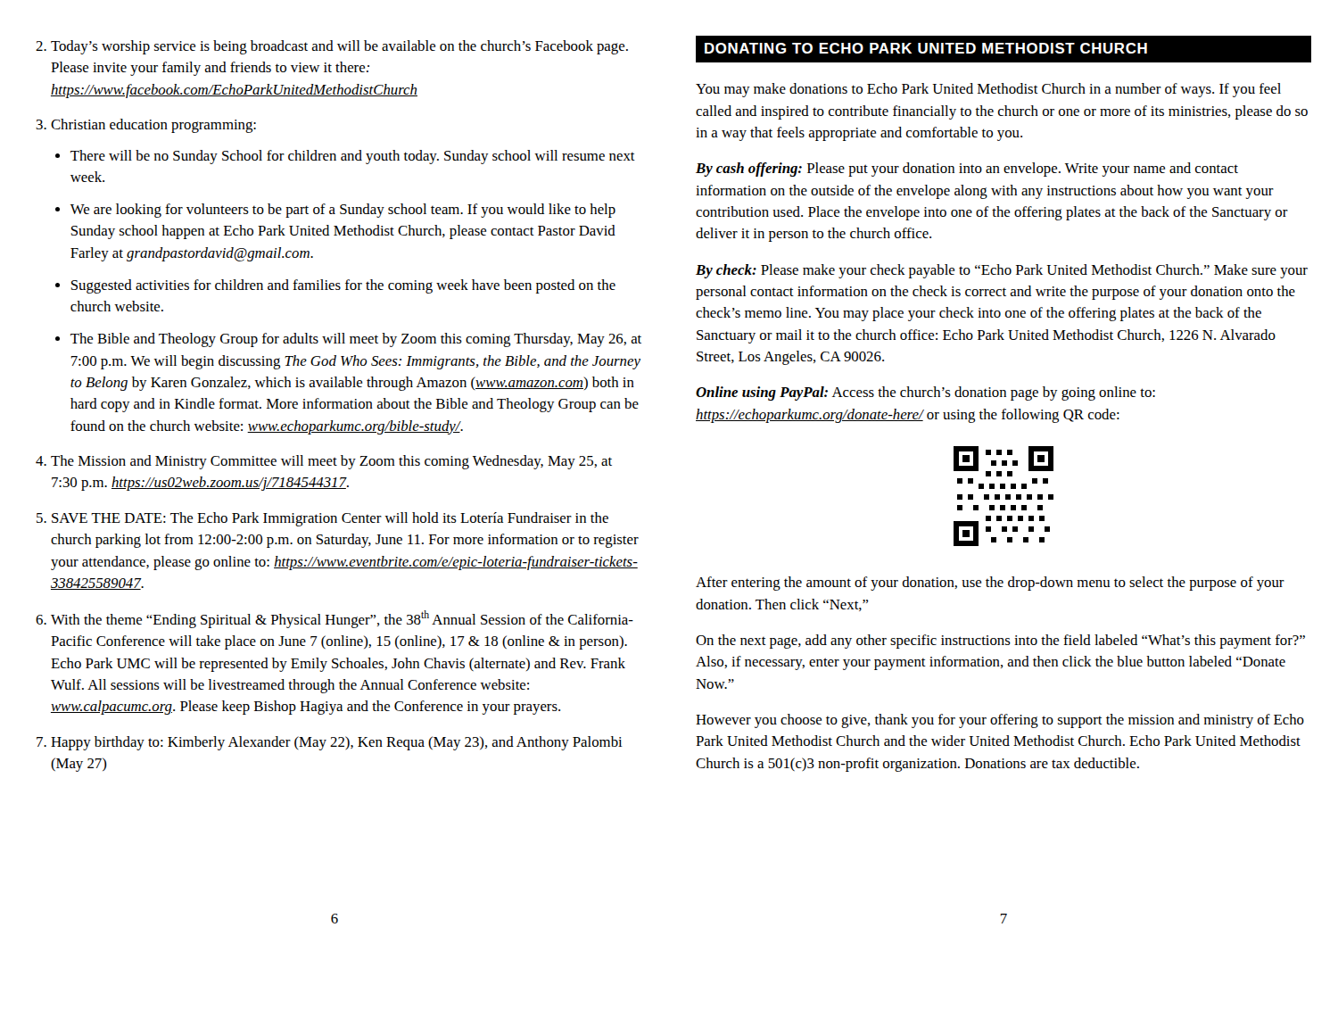Today’s worship service is being broadcast and will be available on the church’s Facebook page. Please invite your family and friends to view it there: https://www.facebook.com/EchoParkUnitedMethodistChurch
Christian education programming:
There will be no Sunday School for children and youth today. Sunday school will resume next week.
We are looking for volunteers to be part of a Sunday school team. If you would like to help Sunday school happen at Echo Park United Methodist Church, please contact Pastor David Farley at grandpastordavid@gmail.com.
Suggested activities for children and families for the coming week have been posted on the church website.
The Bible and Theology Group for adults will meet by Zoom this coming Thursday, May 26, at 7:00 p.m. We will begin discussing The God Who Sees: Immigrants, the Bible, and the Journey to Belong by Karen Gonzalez, which is available through Amazon (www.amazon.com) both in hard copy and in Kindle format. More information about the Bible and Theology Group can be found on the church website: www.echoparkumc.org/bible-study/.
The Mission and Ministry Committee will meet by Zoom this coming Wednesday, May 25, at 7:30 p.m. https://us02web.zoom.us/j/7184544317.
SAVE THE DATE: The Echo Park Immigration Center will hold its Lotería Fundraiser in the church parking lot from 12:00-2:00 p.m. on Saturday, June 11. For more information or to register your attendance, please go online to: https://www.eventbrite.com/e/epic-loteria-fundraiser-tickets-338425589047.
With the theme “Ending Spiritual & Physical Hunger”, the 38th Annual Session of the California-Pacific Conference will take place on June 7 (online), 15 (online), 17 & 18 (online & in person). Echo Park UMC will be represented by Emily Schoales, John Chavis (alternate) and Rev. Frank Wulf. All sessions will be livestreamed through the Annual Conference website: www.calpacumc.org. Please keep Bishop Hagiya and the Conference in your prayers.
Happy birthday to: Kimberly Alexander (May 22), Ken Requa (May 23), and Anthony Palombi (May 27)
6
DONATING TO ECHO PARK UNITED METHODIST CHURCH
You may make donations to Echo Park United Methodist Church in a number of ways. If you feel called and inspired to contribute financially to the church or one or more of its ministries, please do so in a way that feels appropriate and comfortable to you.
By cash offering: Please put your donation into an envelope. Write your name and contact information on the outside of the envelope along with any instructions about how you want your contribution used. Place the envelope into one of the offering plates at the back of the Sanctuary or deliver it in person to the church office.
By check: Please make your check payable to “Echo Park United Methodist Church.” Make sure your personal contact information on the check is correct and write the purpose of your donation onto the check’s memo line. You may place your check into one of the offering plates at the back of the Sanctuary or mail it to the church office: Echo Park United Methodist Church, 1226 N. Alvarado Street, Los Angeles, CA 90026.
Online using PayPal: Access the church’s donation page by going online to: https://echoparkumc.org/donate-here/ or using the following QR code:
After entering the amount of your donation, use the drop-down menu to select the purpose of your donation. Then click “Next,”
On the next page, add any other specific instructions into the field labeled “What’s this payment for?” Also, if necessary, enter your payment information, and then click the blue button labeled “Donate Now.”
However you choose to give, thank you for your offering to support the mission and ministry of Echo Park United Methodist Church and the wider United Methodist Church. Echo Park United Methodist Church is a 501(c)3 non-profit organization. Donations are tax deductible.
7